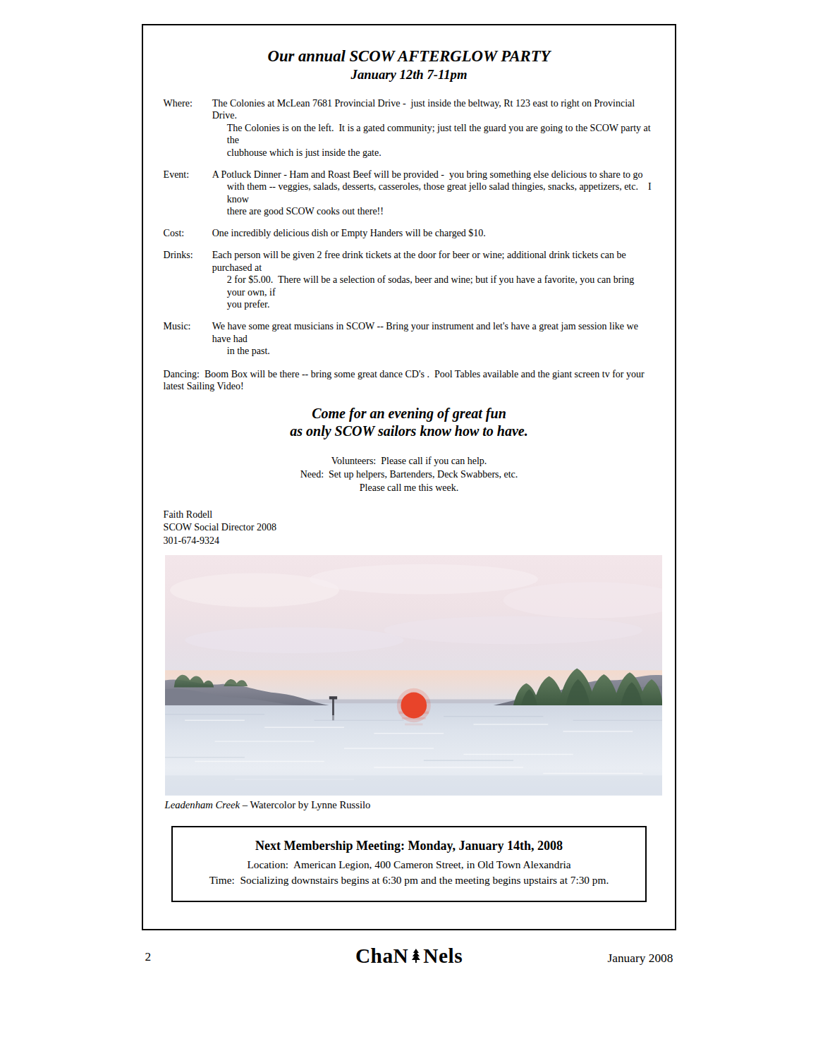Our annual SCOW AFTERGLOW PARTY
January 12th 7-11pm
| Where: | The Colonies at McLean 7681 Provincial Drive - just inside the beltway, Rt 123 east to right on Provincial Drive. The Colonies is on the left. It is a gated community; just tell the guard you are going to the SCOW party at the clubhouse which is just inside the gate. |
| Event: | A Potluck Dinner - Ham and Roast Beef will be provided - you bring something else delicious to share to go with them -- veggies, salads, desserts, casseroles, those great jello salad thingies, snacks, appetizers, etc. I know there are good SCOW cooks out there!! |
| Cost: | One incredibly delicious dish or Empty Handers will be charged $10. |
| Drinks: | Each person will be given 2 free drink tickets at the door for beer or wine; additional drink tickets can be purchased at 2 for $5.00. There will be a selection of sodas, beer and wine; but if you have a favorite, you can bring your own, if you prefer. |
| Music: | We have some great musicians in SCOW -- Bring your instrument and let's have a great jam session like we have had in the past. |
Dancing: Boom Box will be there -- bring some great dance CD's . Pool Tables available and the giant screen tv for your latest Sailing Video!
Come for an evening of great fun
as only SCOW sailors know how to have.
Volunteers: Please call if you can help.
Need: Set up helpers, Bartenders, Deck Swabbers, etc.
Please call me this week.
Faith Rodell
SCOW Social Director 2008
301-674-9324
Leadenham Creek – Watercolor by Lynne Russilo
Next Membership Meeting: Monday, January 14th, 2008
Location: American Legion, 400 Cameron Street, in Old Town Alexandria
Time: Socializing downstairs begins at 6:30 pm and the meeting begins upstairs at 7:30 pm.
2
ChaN Nels
January 2008